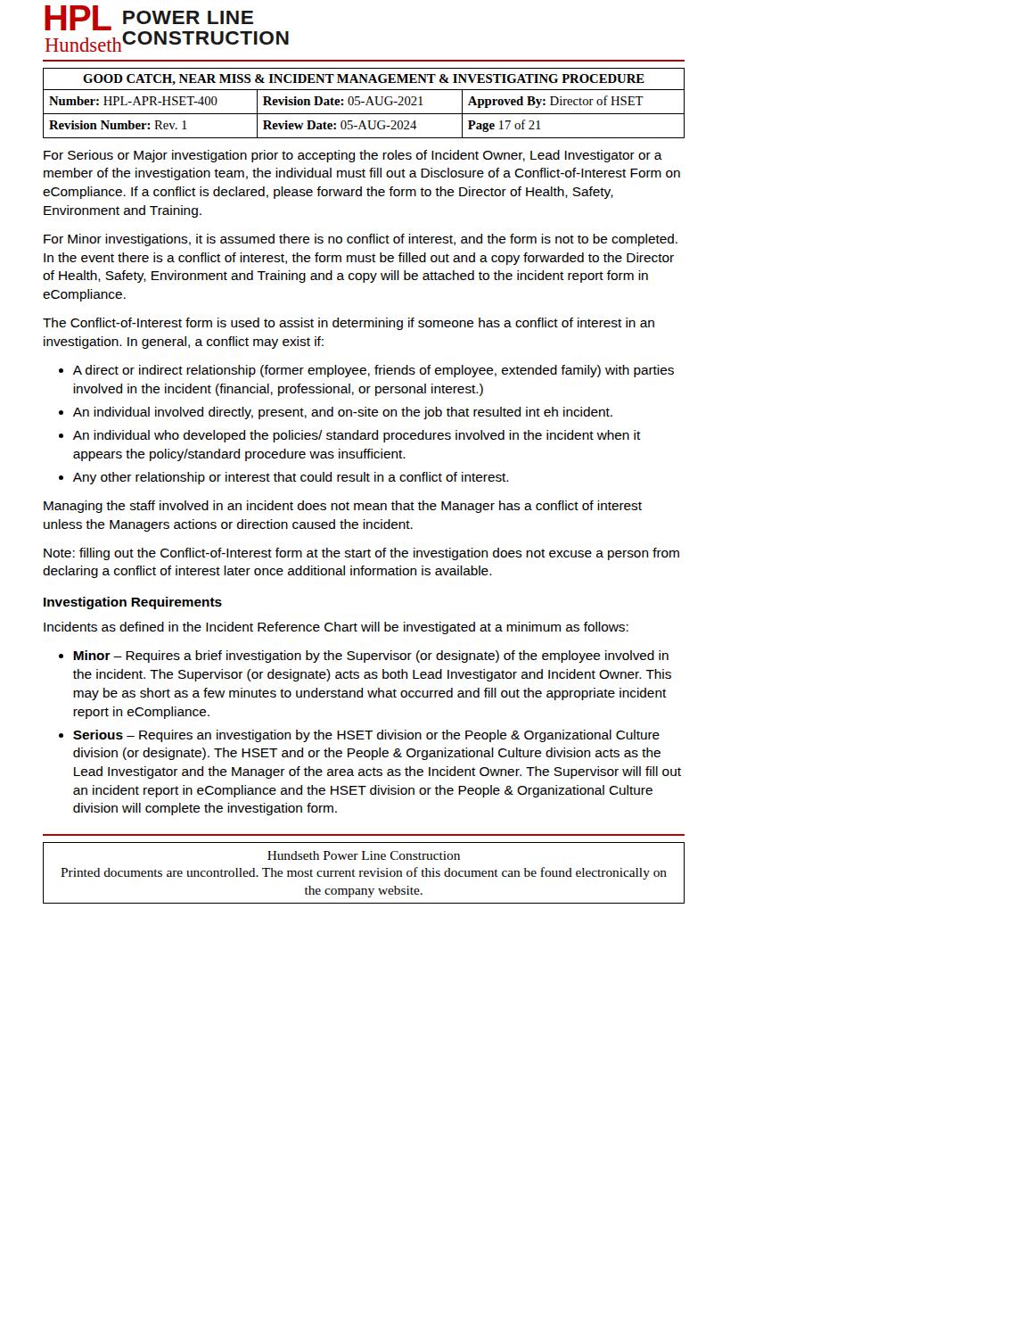| HPL Hundseth | POWER LINE CONSTRUCTION |
| GOOD CATCH, NEAR MISS & INCIDENT MANAGEMENT & INVESTIGATING PROCEDURE |
| Number: HPL-APR-HSET-400 | Revision Date: 05-AUG-2021 | Approved By: Director of HSET |
| Revision Number: Rev. 1 | Review Date: 05-AUG-2024 | Page 17 of 21 |
For Serious or Major investigation prior to accepting the roles of Incident Owner, Lead Investigator or a member of the investigation team, the individual must fill out a Disclosure of a Conflict-of-Interest Form on eCompliance. If a conflict is declared, please forward the form to the Director of Health, Safety, Environment and Training.
For Minor investigations, it is assumed there is no conflict of interest, and the form is not to be completed. In the event there is a conflict of interest, the form must be filled out and a copy forwarded to the Director of Health, Safety, Environment and Training and a copy will be attached to the incident report form in eCompliance.
The Conflict-of-Interest form is used to assist in determining if someone has a conflict of interest in an investigation. In general, a conflict may exist if:
A direct or indirect relationship (former employee, friends of employee, extended family) with parties involved in the incident (financial, professional, or personal interest.)
An individual involved directly, present, and on-site on the job that resulted int eh incident.
An individual who developed the policies/ standard procedures involved in the incident when it appears the policy/standard procedure was insufficient.
Any other relationship or interest that could result in a conflict of interest.
Managing the staff involved in an incident does not mean that the Manager has a conflict of interest unless the Managers actions or direction caused the incident.
Note: filling out the Conflict-of-Interest form at the start of the investigation does not excuse a person from declaring a conflict of interest later once additional information is available.
Investigation Requirements
Incidents as defined in the Incident Reference Chart will be investigated at a minimum as follows:
Minor – Requires a brief investigation by the Supervisor (or designate) of the employee involved in the incident. The Supervisor (or designate) acts as both Lead Investigator and Incident Owner. This may be as short as a few minutes to understand what occurred and fill out the appropriate incident report in eCompliance.
Serious – Requires an investigation by the HSET division or the People & Organizational Culture division (or designate). The HSET and or the People & Organizational Culture division acts as the Lead Investigator and the Manager of the area acts as the Incident Owner. The Supervisor will fill out an incident report in eCompliance and the HSET division or the People & Organizational Culture division will complete the investigation form.
| Hundseth Power Line Construction Printed documents are uncontrolled. The most current revision of this document can be found electronically on the company website. |